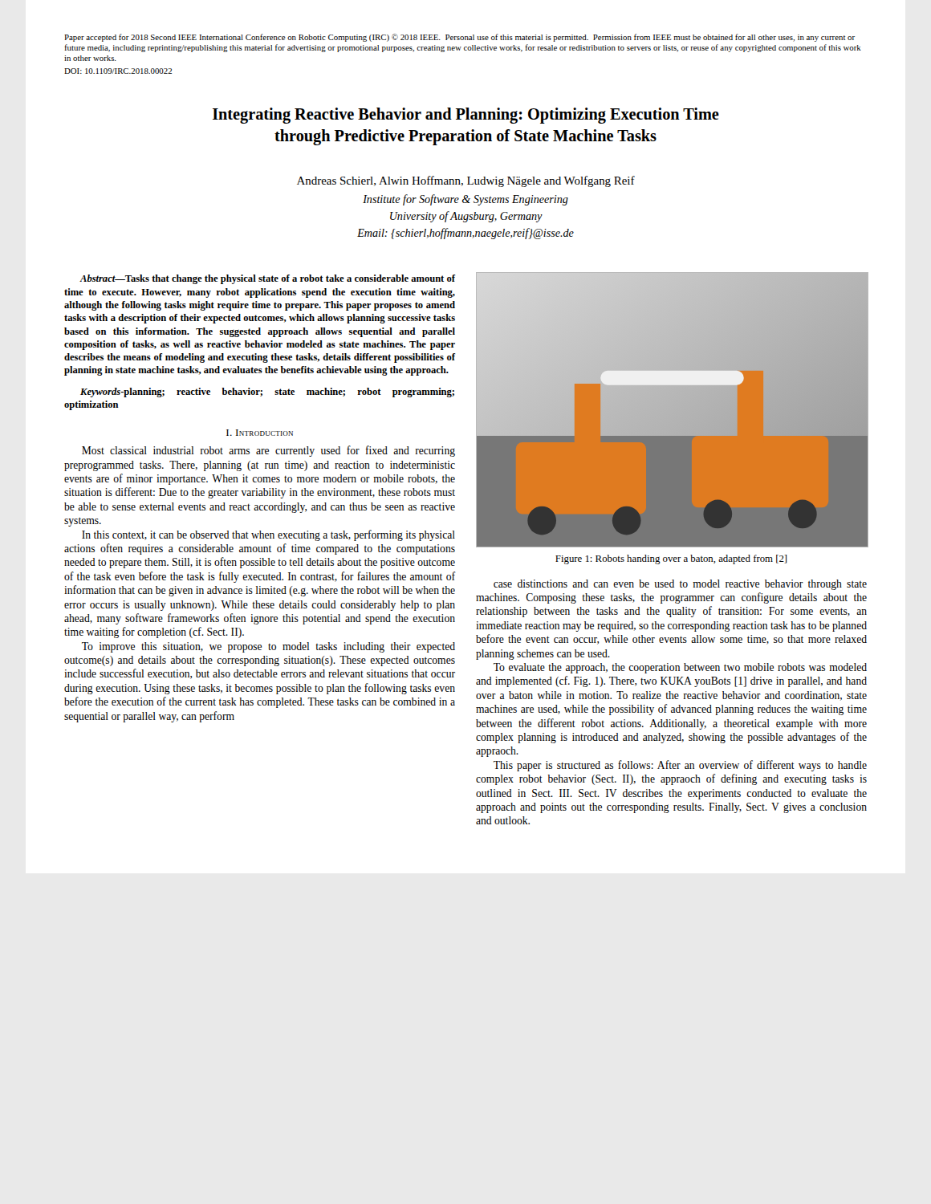Paper accepted for 2018 Second IEEE International Conference on Robotic Computing (IRC) © 2018 IEEE. Personal use of this material is permitted. Permission from IEEE must be obtained for all other uses, in any current or future media, including reprinting/republishing this material for advertising or promotional purposes, creating new collective works, for resale or redistribution to servers or lists, or reuse of any copyrighted component of this work in other works.
DOI: 10.1109/IRC.2018.00022
Integrating Reactive Behavior and Planning: Optimizing Execution Time
through Predictive Preparation of State Machine Tasks
Andreas Schierl, Alwin Hoffmann, Ludwig Nägele and Wolfgang Reif
Institute for Software & Systems Engineering
University of Augsburg, Germany
Email: {schierl,hoffmann,naegele,reif}@isse.de
Abstract—Tasks that change the physical state of a robot take a considerable amount of time to execute. However, many robot applications spend the execution time waiting, although the following tasks might require time to prepare. This paper proposes to amend tasks with a description of their expected outcomes, which allows planning successive tasks based on this information. The suggested approach allows sequential and parallel composition of tasks, as well as reactive behavior modeled as state machines. The paper describes the means of modeling and executing these tasks, details different possibilities of planning in state machine tasks, and evaluates the benefits achievable using the approach.
Keywords-planning; reactive behavior; state machine; robot programming; optimization
I. Introduction
Most classical industrial robot arms are currently used for fixed and recurring preprogrammed tasks. There, planning (at run time) and reaction to indeterministic events are of minor importance. When it comes to more modern or mobile robots, the situation is different: Due to the greater variability in the environment, these robots must be able to sense external events and react accordingly, and can thus be seen as reactive systems.
In this context, it can be observed that when executing a task, performing its physical actions often requires a considerable amount of time compared to the computations needed to prepare them. Still, it is often possible to tell details about the positive outcome of the task even before the task is fully executed. In contrast, for failures the amount of information that can be given in advance is limited (e.g. where the robot will be when the error occurs is usually unknown). While these details could considerably help to plan ahead, many software frameworks often ignore this potential and spend the execution time waiting for completion (cf. Sect. II).
To improve this situation, we propose to model tasks including their expected outcome(s) and details about the corresponding situation(s). These expected outcomes include successful execution, but also detectable errors and relevant situations that occur during execution. Using these tasks, it becomes possible to plan the following tasks even before the execution of the current task has completed. These tasks can be combined in a sequential or parallel way, can perform
Figure 1: Robots handing over a baton, adapted from [2]
case distinctions and can even be used to model reactive behavior through state machines. Composing these tasks, the programmer can configure details about the relationship between the tasks and the quality of transition: For some events, an immediate reaction may be required, so the corresponding reaction task has to be planned before the event can occur, while other events allow some time, so that more relaxed planning schemes can be used.
To evaluate the approach, the cooperation between two mobile robots was modeled and implemented (cf. Fig. 1). There, two KUKA youBots [1] drive in parallel, and hand over a baton while in motion. To realize the reactive behavior and coordination, state machines are used, while the possibility of advanced planning reduces the waiting time between the different robot actions. Additionally, a theoretical example with more complex planning is introduced and analyzed, showing the possible advantages of the appraoch.
This paper is structured as follows: After an overview of different ways to handle complex robot behavior (Sect. II), the appraoch of defining and executing tasks is outlined in Sect. III. Sect. IV describes the experiments conducted to evaluate the approach and points out the corresponding results. Finally, Sect. V gives a conclusion and outlook.